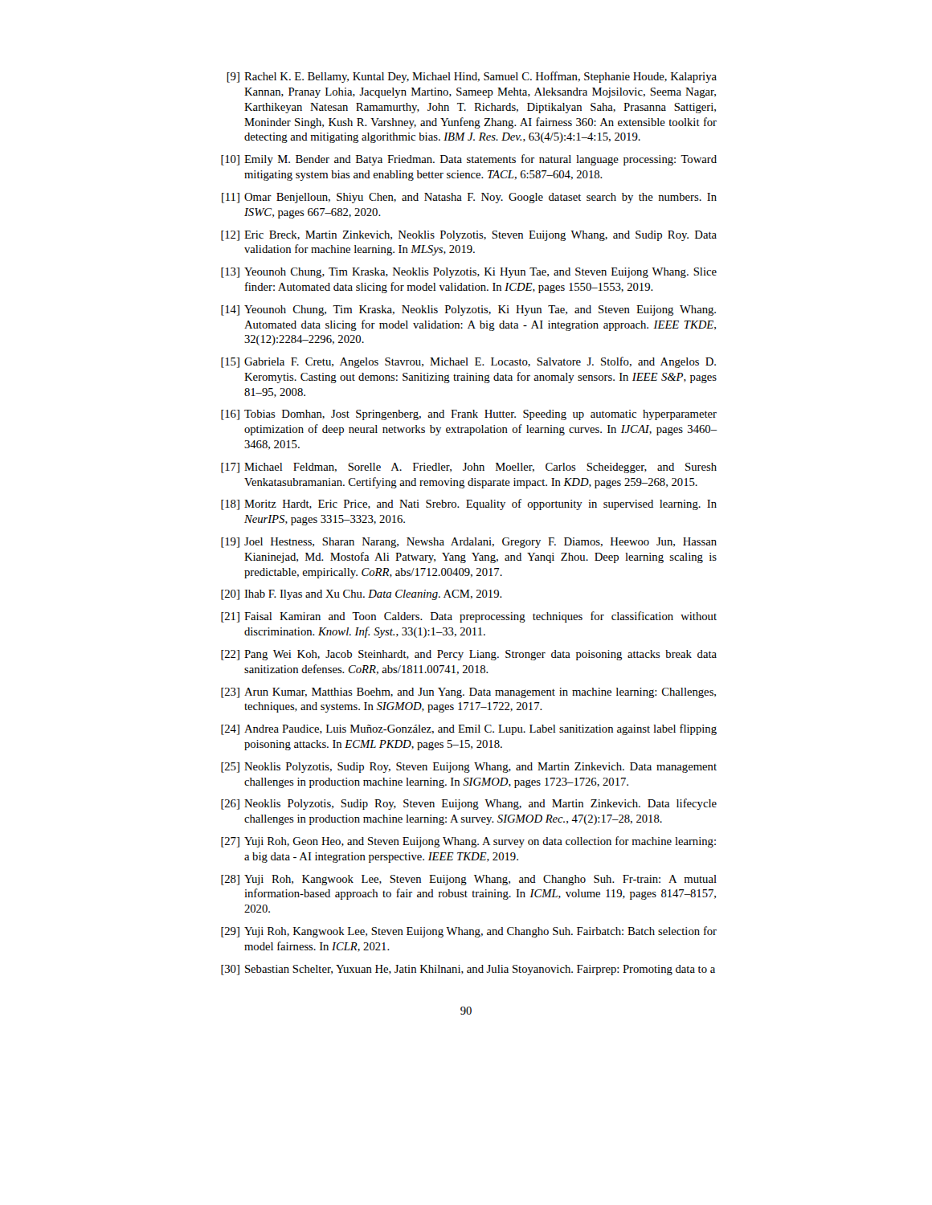[9] Rachel K. E. Bellamy, Kuntal Dey, Michael Hind, Samuel C. Hoffman, Stephanie Houde, Kalapriya Kannan, Pranay Lohia, Jacquelyn Martino, Sameep Mehta, Aleksandra Mojsilovic, Seema Nagar, Karthikeyan Natesan Ramamurthy, John T. Richards, Diptikalyan Saha, Prasanna Sattigeri, Moninder Singh, Kush R. Varshney, and Yunfeng Zhang. AI fairness 360: An extensible toolkit for detecting and mitigating algorithmic bias. IBM J. Res. Dev., 63(4/5):4:1–4:15, 2019.
[10] Emily M. Bender and Batya Friedman. Data statements for natural language processing: Toward mitigating system bias and enabling better science. TACL, 6:587–604, 2018.
[11] Omar Benjelloun, Shiyu Chen, and Natasha F. Noy. Google dataset search by the numbers. In ISWC, pages 667–682, 2020.
[12] Eric Breck, Martin Zinkevich, Neoklis Polyzotis, Steven Euijong Whang, and Sudip Roy. Data validation for machine learning. In MLSys, 2019.
[13] Yeounoh Chung, Tim Kraska, Neoklis Polyzotis, Ki Hyun Tae, and Steven Euijong Whang. Slice finder: Automated data slicing for model validation. In ICDE, pages 1550–1553, 2019.
[14] Yeounoh Chung, Tim Kraska, Neoklis Polyzotis, Ki Hyun Tae, and Steven Euijong Whang. Automated data slicing for model validation: A big data - AI integration approach. IEEE TKDE, 32(12):2284–2296, 2020.
[15] Gabriela F. Cretu, Angelos Stavrou, Michael E. Locasto, Salvatore J. Stolfo, and Angelos D. Keromytis. Casting out demons: Sanitizing training data for anomaly sensors. In IEEE S&P, pages 81–95, 2008.
[16] Tobias Domhan, Jost Springenberg, and Frank Hutter. Speeding up automatic hyperparameter optimization of deep neural networks by extrapolation of learning curves. In IJCAI, pages 3460–3468, 2015.
[17] Michael Feldman, Sorelle A. Friedler, John Moeller, Carlos Scheidegger, and Suresh Venkatasubramanian. Certifying and removing disparate impact. In KDD, pages 259–268, 2015.
[18] Moritz Hardt, Eric Price, and Nati Srebro. Equality of opportunity in supervised learning. In NeurIPS, pages 3315–3323, 2016.
[19] Joel Hestness, Sharan Narang, Newsha Ardalani, Gregory F. Diamos, Heewoo Jun, Hassan Kianinejad, Md. Mostofa Ali Patwary, Yang Yang, and Yanqi Zhou. Deep learning scaling is predictable, empirically. CoRR, abs/1712.00409, 2017.
[20] Ihab F. Ilyas and Xu Chu. Data Cleaning. ACM, 2019.
[21] Faisal Kamiran and Toon Calders. Data preprocessing techniques for classification without discrimination. Knowl. Inf. Syst., 33(1):1–33, 2011.
[22] Pang Wei Koh, Jacob Steinhardt, and Percy Liang. Stronger data poisoning attacks break data sanitization defenses. CoRR, abs/1811.00741, 2018.
[23] Arun Kumar, Matthias Boehm, and Jun Yang. Data management in machine learning: Challenges, techniques, and systems. In SIGMOD, pages 1717–1722, 2017.
[24] Andrea Paudice, Luis Muñoz-González, and Emil C. Lupu. Label sanitization against label flipping poisoning attacks. In ECML PKDD, pages 5–15, 2018.
[25] Neoklis Polyzotis, Sudip Roy, Steven Euijong Whang, and Martin Zinkevich. Data management challenges in production machine learning. In SIGMOD, pages 1723–1726, 2017.
[26] Neoklis Polyzotis, Sudip Roy, Steven Euijong Whang, and Martin Zinkevich. Data lifecycle challenges in production machine learning: A survey. SIGMOD Rec., 47(2):17–28, 2018.
[27] Yuji Roh, Geon Heo, and Steven Euijong Whang. A survey on data collection for machine learning: a big data - AI integration perspective. IEEE TKDE, 2019.
[28] Yuji Roh, Kangwook Lee, Steven Euijong Whang, and Changho Suh. Fr-train: A mutual information-based approach to fair and robust training. In ICML, volume 119, pages 8147–8157, 2020.
[29] Yuji Roh, Kangwook Lee, Steven Euijong Whang, and Changho Suh. Fairbatch: Batch selection for model fairness. In ICLR, 2021.
[30] Sebastian Schelter, Yuxuan He, Jatin Khilnani, and Julia Stoyanovich. Fairprep: Promoting data to a
90